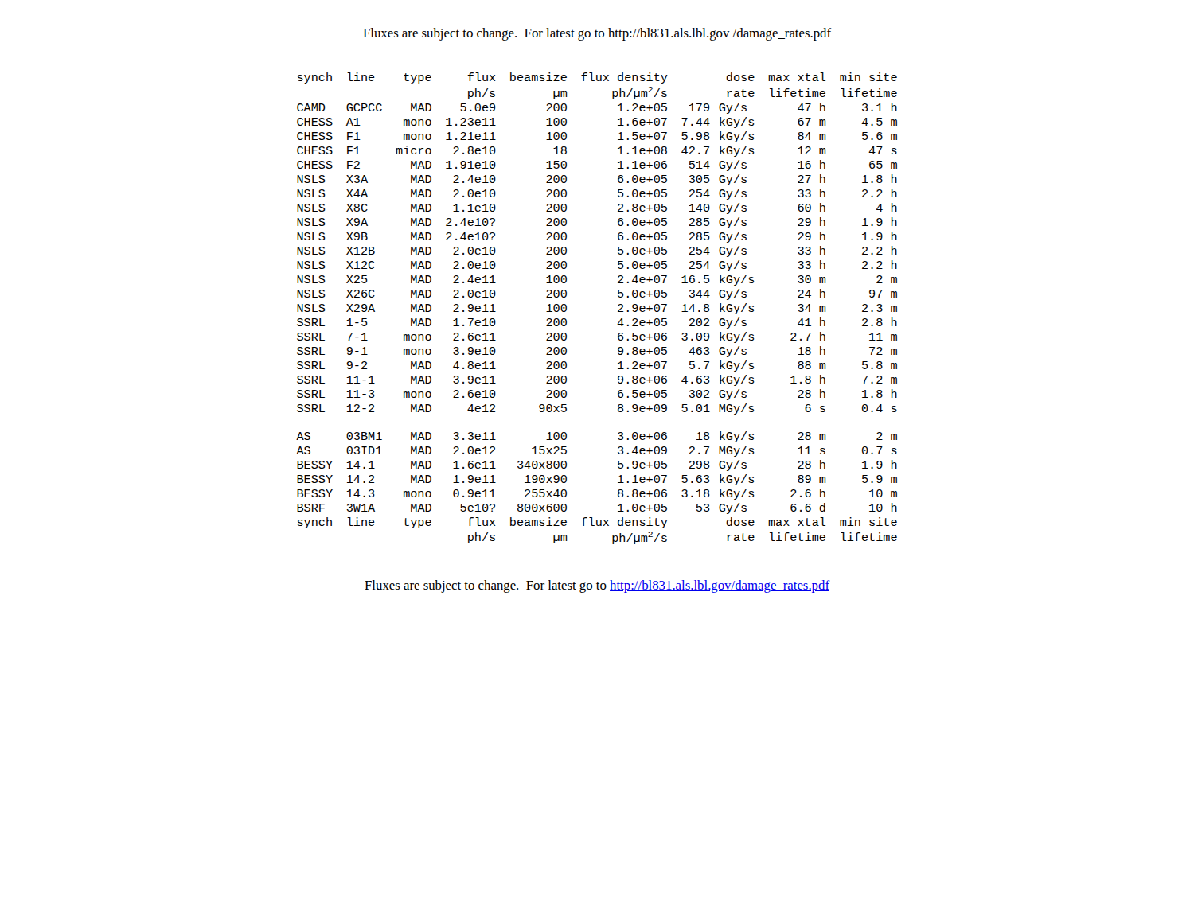Fluxes are subject to change. For latest go to http://bl831.als.lbl.gov /damage_rates.pdf
| synch | line | type | flux | beamsize | flux density | dose | max xtal | min site |
| --- | --- | --- | --- | --- | --- | --- | --- | --- |
| | | | ph/s | µm | ph/µm 2 /s | rate | lifetime | lifetime |
| CAMD | GCPCC | MAD | 5.0e9 | 200 | 1.2e+05 | 179 | Gy/s | 47 h | 3.1 h |
| CHESS | A1 | mono | 1.23e11 | 100 | 1.6e+07 | 7.44 | kGy/s | 67 m | 4.5 m |
| CHESS | F1 | mono | 1.21e11 | 100 | 1.5e+07 | 5.98 | kGy/s | 84 m | 5.6 m |
| CHESS | F1 | micro | 2.8e10 | 18 | 1.1e+08 | 42.7 | kGy/s | 12 m | 47 s |
| CHESS | F2 | MAD | 1.91e10 | 150 | 1.1e+06 | 514 | Gy/s | 16 h | 65 m |
| NSLS | X3A | MAD | 2.4e10 | 200 | 6.0e+05 | 305 | Gy/s | 27 h | 1.8 h |
| NSLS | X4A | MAD | 2.0e10 | 200 | 5.0e+05 | 254 | Gy/s | 33 h | 2.2 h |
| NSLS | X8C | MAD | 1.1e10 | 200 | 2.8e+05 | 140 | Gy/s | 60 h | 4 h |
| NSLS | X9A | MAD | 2.4e10? | 200 | 6.0e+05 | 285 | Gy/s | 29 h | 1.9 h |
| NSLS | X9B | MAD | 2.4e10? | 200 | 6.0e+05 | 285 | Gy/s | 29 h | 1.9 h |
| NSLS | X12B | MAD | 2.0e10 | 200 | 5.0e+05 | 254 | Gy/s | 33 h | 2.2 h |
| NSLS | X12C | MAD | 2.0e10 | 200 | 5.0e+05 | 254 | Gy/s | 33 h | 2.2 h |
| NSLS | X25 | MAD | 2.4e11 | 100 | 2.4e+07 | 16.5 | kGy/s | 30 m | 2 m |
| NSLS | X26C | MAD | 2.0e10 | 200 | 5.0e+05 | 344 | Gy/s | 24 h | 97 m |
| NSLS | X29A | MAD | 2.9e11 | 100 | 2.9e+07 | 14.8 | kGy/s | 34 m | 2.3 m |
| SSRL | 1-5 | MAD | 1.7e10 | 200 | 4.2e+05 | 202 | Gy/s | 41 h | 2.8 h |
| SSRL | 7-1 | mono | 2.6e11 | 200 | 6.5e+06 | 3.09 | kGy/s | 2.7 h | 11 m |
| SSRL | 9-1 | mono | 3.9e10 | 200 | 9.8e+05 | 463 | Gy/s | 18 h | 72 m |
| SSRL | 9-2 | MAD | 4.8e11 | 200 | 1.2e+07 | 5.7 | kGy/s | 88 m | 5.8 m |
| SSRL | 11-1 | MAD | 3.9e11 | 200 | 9.8e+06 | 4.63 | kGy/s | 1.8 h | 7.2 m |
| SSRL | 11-3 | mono | 2.6e10 | 200 | 6.5e+05 | 302 | Gy/s | 28 h | 1.8 h |
| SSRL | 12-2 | MAD | 4e12 | 90x5 | 8.9e+09 | 5.01 | MGy/s | 6 s | 0.4 s |
| AS | 03BM1 | MAD | 3.3e11 | 100 | 3.0e+06 | 18 | kGy/s | 28 m | 2 m |
| AS | 03ID1 | MAD | 2.0e12 | 15x25 | 3.4e+09 | 2.7 | MGy/s | 11 s | 0.7 s |
| BESSY | 14.1 | MAD | 1.6e11 | 340x800 | 5.9e+05 | 298 | Gy/s | 28 h | 1.9 h |
| BESSY | 14.2 | MAD | 1.9e11 | 190x90 | 1.1e+07 | 5.63 | kGy/s | 89 m | 5.9 m |
| BESSY | 14.3 | mono | 0.9e11 | 255x40 | 8.8e+06 | 3.18 | kGy/s | 2.6 h | 10 m |
| BSRF | 3W1A | MAD | 5e10? | 800x600 | 1.0e+05 | 53 | Gy/s | 6.6 d | 10 h |
| synch | line | type | flux | beamsize | flux density | dose | max xtal | min site |
| | | | ph/s | µm | ph/µm 2 /s | rate | lifetime | lifetime |
Fluxes are subject to change. For latest go to http://bl831.als.lbl.gov/damage_rates.pdf